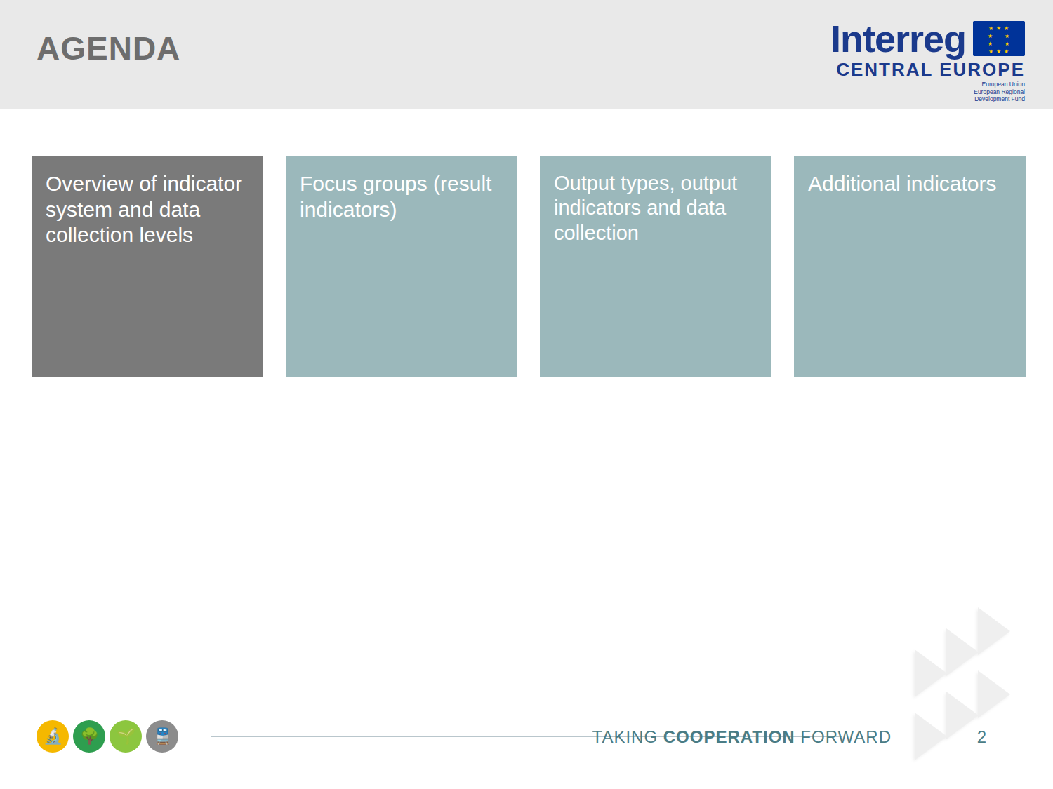Agenda
Interreg CENTRAL EUROPE European Union
European Regional
Development Fund
Overview of indicator system and data collection levels
Focus groups (result indicators)
Output types, output indicators and data collection
Additional indicators
🔬
🌳
🌱
🚆
TAKING COOPERATION FORWARD
2